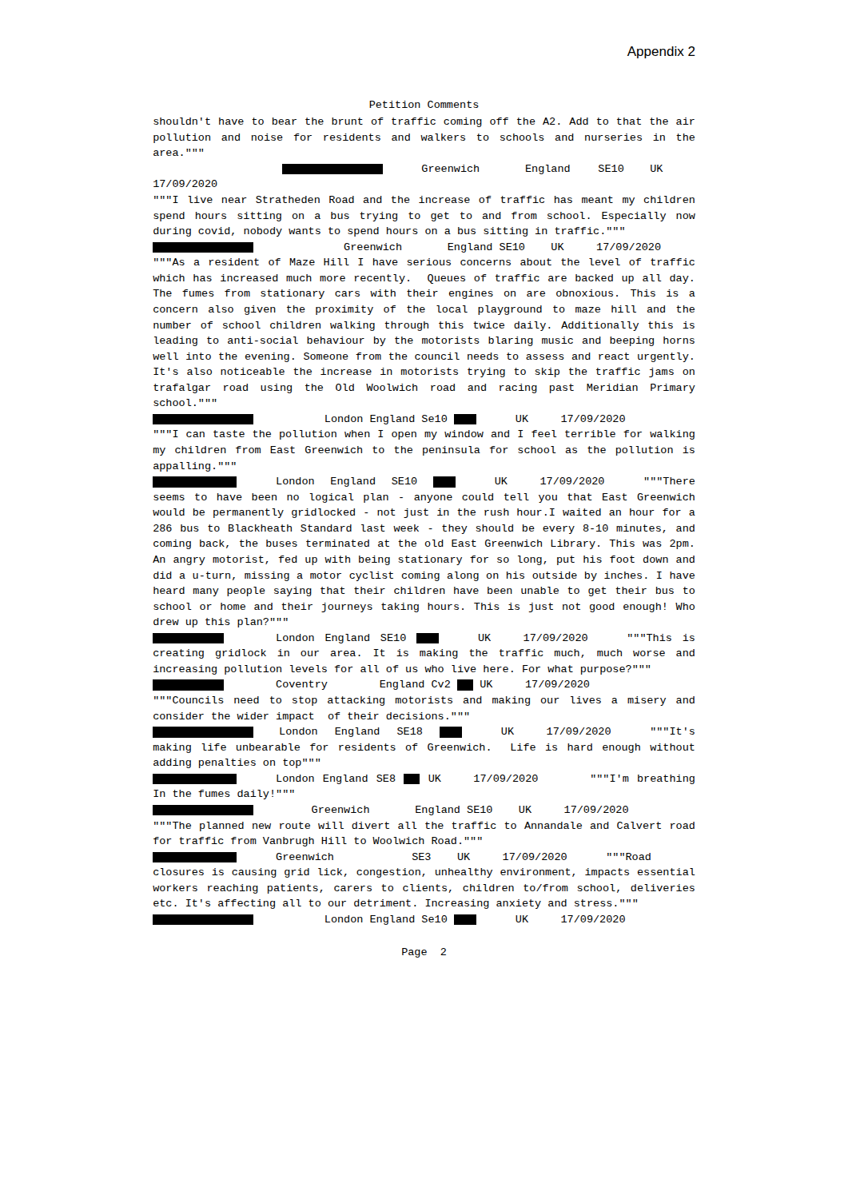Appendix 2
Petition Comments
shouldn't have to bear the brunt of traffic coming off the A2. Add to that the air pollution and noise for residents and walkers to schools and nurseries in the area."""
Greenwich England SE10 UK 17/09/2020
"""I live near Stratheden Road and the increase of traffic has meant my children spend hours sitting on a bus trying to get to and from school. Especially now during covid, nobody wants to spend hours on a bus sitting in traffic."""
Greenwich England SE10 UK 17/09/2020
"""As a resident of Maze Hill I have serious concerns about the level of traffic which has increased much more recently. Queues of traffic are backed up all day. The fumes from stationary cars with their engines on are obnoxious. This is a concern also given the proximity of the local playground to maze hill and the number of school children walking through this twice daily. Additionally this is leading to anti-social behaviour by the motorists blaring music and beeping horns well into the evening. Someone from the council needs to assess and react urgently. It's also noticeable the increase in motorists trying to skip the traffic jams on trafalgar road using the Old Woolwich road and racing past Meridian Primary school."""
London England Se10 UK 17/09/2020
"""I can taste the pollution when I open my window and I feel terrible for walking my children from East Greenwich to the peninsula for school as the pollution is appalling."""
London England SE10 UK 17/09/2020 """There seems to have been no logical plan - anyone could tell you that East Greenwich would be permanently gridlocked - not just in the rush hour.I waited an hour for a 286 bus to Blackheath Standard last week - they should be every 8-10 minutes, and coming back, the buses terminated at the old East Greenwich Library. This was 2pm. An angry motorist, fed up with being stationary for so long, put his foot down and did a u-turn, missing a motor cyclist coming along on his outside by inches. I have heard many people saying that their children have been unable to get their bus to school or home and their journeys taking hours. This is just not good enough! Who drew up this plan?"""
London England SE10 UK 17/09/2020 """This is creating gridlock in our area. It is making the traffic much, much worse and increasing pollution levels for all of us who live here. For what purpose?"""
Coventry England Cv2 UK 17/09/2020
"""Councils need to stop attacking motorists and making our lives a misery and consider the wider impact of their decisions."""
London England SE18 UK 17/09/2020 """It's making life unbearable for residents of Greenwich. Life is hard enough without adding penalties on top"""
London England SE8 UK 17/09/2020 """I'm breathing In the fumes daily!"""
Greenwich England SE10 UK 17/09/2020
"""The planned new route will divert all the traffic to Annandale and Calvert road for traffic from Vanbrugh Hill to Woolwich Road."""
Greenwich SE3 UK 17/09/2020 """Road closures is causing grid lick, congestion, unhealthy environment, impacts essential workers reaching patients, carers to clients, children to/from school, deliveries etc. It's affecting all to our detriment. Increasing anxiety and stress."""
London England Se10 UK 17/09/2020
Page 2